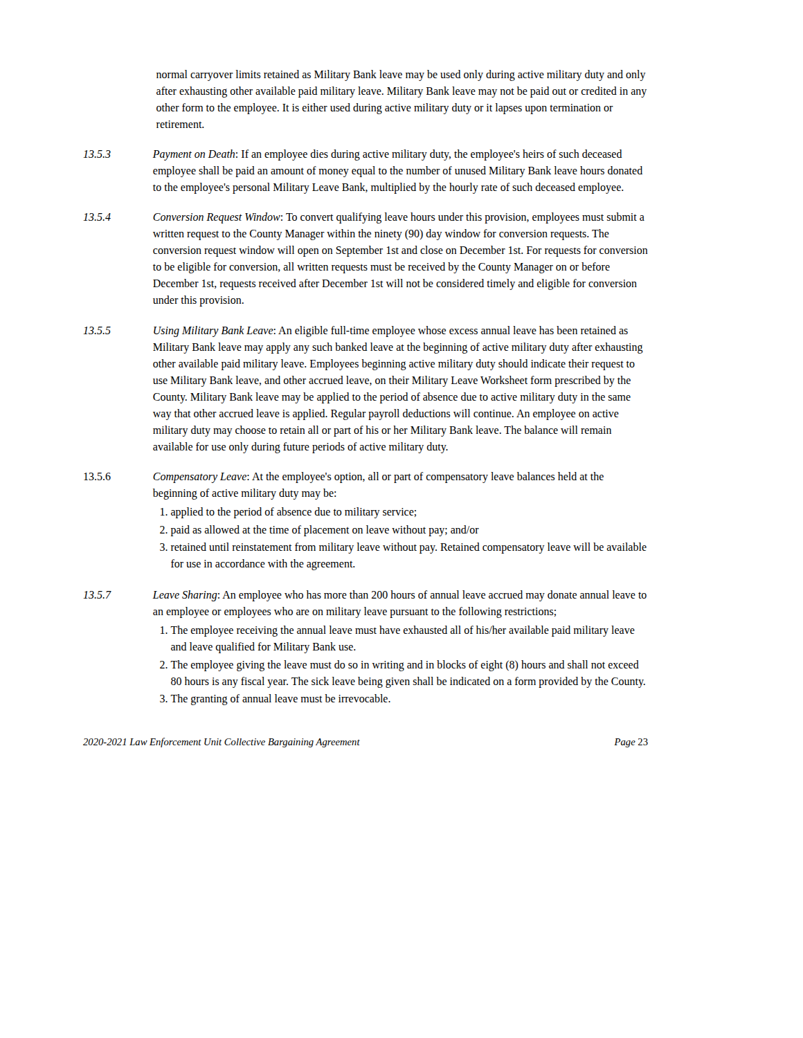normal carryover limits retained as Military Bank leave may be used only during active military duty and only after exhausting other available paid military leave. Military Bank leave may not be paid out or credited in any other form to the employee. It is either used during active military duty or it lapses upon termination or retirement.
13.5.3
Payment on Death: If an employee dies during active military duty, the employee's heirs of such deceased employee shall be paid an amount of money equal to the number of unused Military Bank leave hours donated to the employee's personal Military Leave Bank, multiplied by the hourly rate of such deceased employee.
13.5.4
Conversion Request Window: To convert qualifying leave hours under this provision, employees must submit a written request to the County Manager within the ninety (90) day window for conversion requests. The conversion request window will open on September 1st and close on December 1st. For requests for conversion to be eligible for conversion, all written requests must be received by the County Manager on or before December 1st, requests received after December 1st will not be considered timely and eligible for conversion under this provision.
13.5.5
Using Military Bank Leave: An eligible full-time employee whose excess annual leave has been retained as Military Bank leave may apply any such banked leave at the beginning of active military duty after exhausting other available paid military leave. Employees beginning active military duty should indicate their request to use Military Bank leave, and other accrued leave, on their Military Leave Worksheet form prescribed by the County. Military Bank leave may be applied to the period of absence due to active military duty in the same way that other accrued leave is applied. Regular payroll deductions will continue. An employee on active military duty may choose to retain all or part of his or her Military Bank leave. The balance will remain available for use only during future periods of active military duty.
13.5.6
Compensatory Leave: At the employee's option, all or part of compensatory leave balances held at the beginning of active military duty may be:
applied to the period of absence due to military service;
paid as allowed at the time of placement on leave without pay; and/or
retained until reinstatement from military leave without pay. Retained compensatory leave will be available for use in accordance with the agreement.
13.5.7
Leave Sharing: An employee who has more than 200 hours of annual leave accrued may donate annual leave to an employee or employees who are on military leave pursuant to the following restrictions;
The employee receiving the annual leave must have exhausted all of his/her available paid military leave and leave qualified for Military Bank use.
The employee giving the leave must do so in writing and in blocks of eight (8) hours and shall not exceed 80 hours is any fiscal year. The sick leave being given shall be indicated on a form provided by the County.
The granting of annual leave must be irrevocable.
2020-2021 Law Enforcement Unit Collective Bargaining Agreement
Page 23